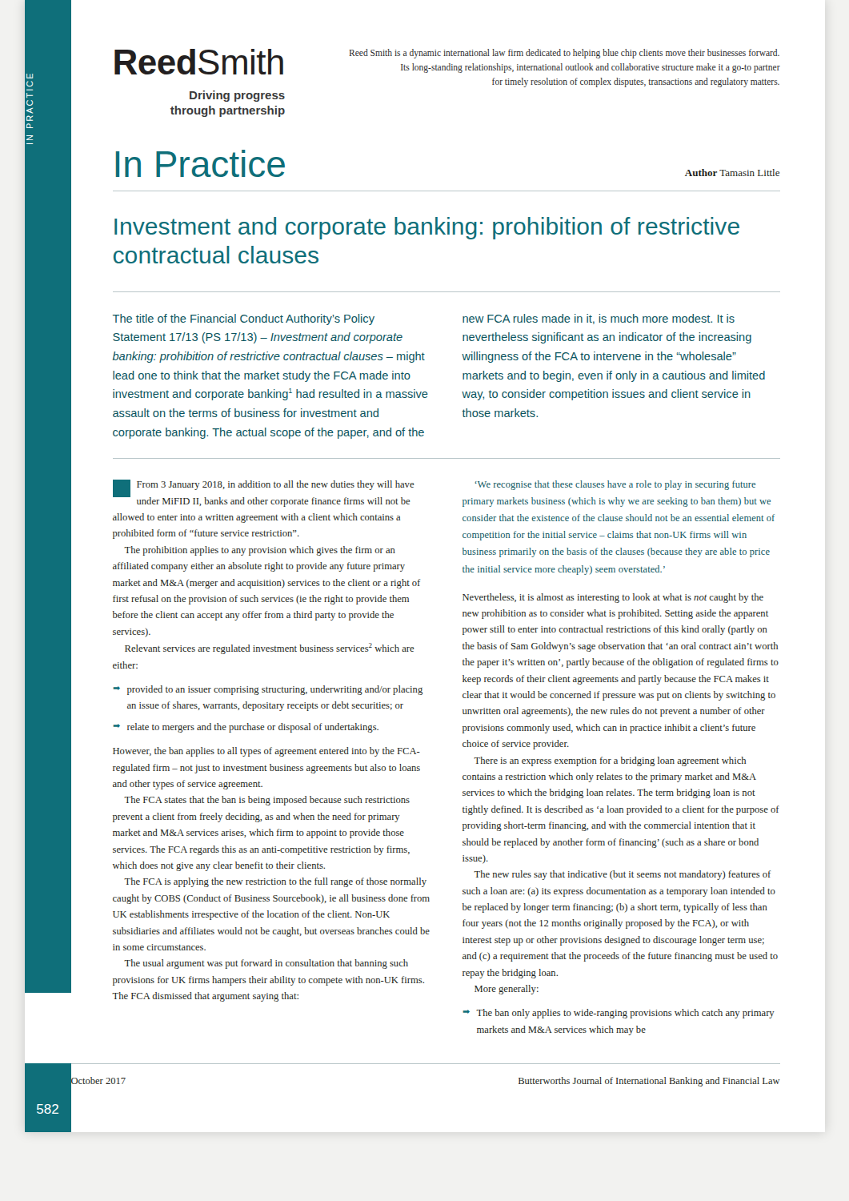In Practice
ReedSmith
Driving progress
through partnership
Reed Smith is a dynamic international law firm dedicated to helping blue chip clients move their businesses forward.
Its long-standing relationships, international outlook and collaborative structure make it a go-to partner
for timely resolution of complex disputes, transactions and regulatory matters.
In Practice Author Tamasin Little
Investment and corporate banking: prohibition of restrictive
contractual clauses
The title of the Financial Conduct Authority’s Policy Statement 17/13 (PS 17/13) – Investment and corporate banking: prohibition of restrictive contractual clauses – might lead one to think that the market study the FCA made into investment and corporate banking1 had resulted in a massive assault on the terms of business for investment and corporate banking. The actual scope of the paper, and of the new FCA rules made in it, is much more modest. It is nevertheless significant as an indicator of the increasing willingness of the FCA to intervene in the “wholesale” markets and to begin, even if only in a cautious and limited way, to consider competition issues and client service in those markets.
From 3 January 2018, in addition to all the new duties they will have under MiFID II, banks and other corporate finance firms will not be allowed to enter into a written agreement with a client which contains a prohibited form of “future service restriction”.
The prohibition applies to any provision which gives the firm or an affiliated company either an absolute right to provide any future primary market and M&A (merger and acquisition) services to the client or a right of first refusal on the provision of such services (ie the right to provide them before the client can accept any offer from a third party to provide the services).
Relevant services are regulated investment business services2 which are either:
provided to an issuer comprising structuring, underwriting and/or placing an issue of shares, warrants, depositary receipts or debt securities; or
relate to mergers and the purchase or disposal of undertakings.
However, the ban applies to all types of agreement entered into by the FCA-regulated firm – not just to investment business agreements but also to loans and other types of service agreement.
The FCA states that the ban is being imposed because such restrictions prevent a client from freely deciding, as and when the need for primary market and M&A services arises, which firm to appoint to provide those services. The FCA regards this as an anti-competitive restriction by firms, which does not give any clear benefit to their clients.
The FCA is applying the new restriction to the full range of those normally caught by COBS (Conduct of Business Sourcebook), ie all business done from UK establishments irrespective of the location of the client. Non-UK subsidiaries and affiliates would not be caught, but overseas branches could be in some circumstances.
The usual argument was put forward in consultation that banning such provisions for UK firms hampers their ability to compete with non-UK firms. The FCA dismissed that argument saying that:
‘We recognise that these clauses have a role to play in securing future primary markets business (which is why we are seeking to ban them) but we consider that the existence of the clause should not be an essential element of competition for the initial service – claims that non-UK firms will win business primarily on the basis of the clauses (because they are able to price the initial service more cheaply) seem overstated.’
Nevertheless, it is almost as interesting to look at what is not caught by the new prohibition as to consider what is prohibited. Setting aside the apparent power still to enter into contractual restrictions of this kind orally (partly on the basis of Sam Goldwyn’s sage observation that ‘an oral contract ain’t worth the paper it’s written on’, partly because of the obligation of regulated firms to keep records of their client agreements and partly because the FCA makes it clear that it would be concerned if pressure was put on clients by switching to unwritten oral agreements), the new rules do not prevent a number of other provisions commonly used, which can in practice inhibit a client’s future choice of service provider.
There is an express exemption for a bridging loan agreement which contains a restriction which only relates to the primary market and M&A services to which the bridging loan relates. The term bridging loan is not tightly defined. It is described as ‘a loan provided to a client for the purpose of providing short-term financing, and with the commercial intention that it should be replaced by another form of financing’ (such as a share or bond issue).
The new rules say that indicative (but it seems not mandatory) features of such a loan are: (a) its express documentation as a temporary loan intended to be replaced by longer term financing; (b) a short term, typically of less than four years (not the 12 months originally proposed by the FCA), or with interest step up or other provisions designed to discourage longer term use; and (c) a requirement that the proceeds of the future financing must be used to repay the bridging loan.
More generally:
The ban only applies to wide-ranging provisions which catch any primary markets and M&A services which may be
582
October 2017
Butterworths Journal of International Banking and Financial Law